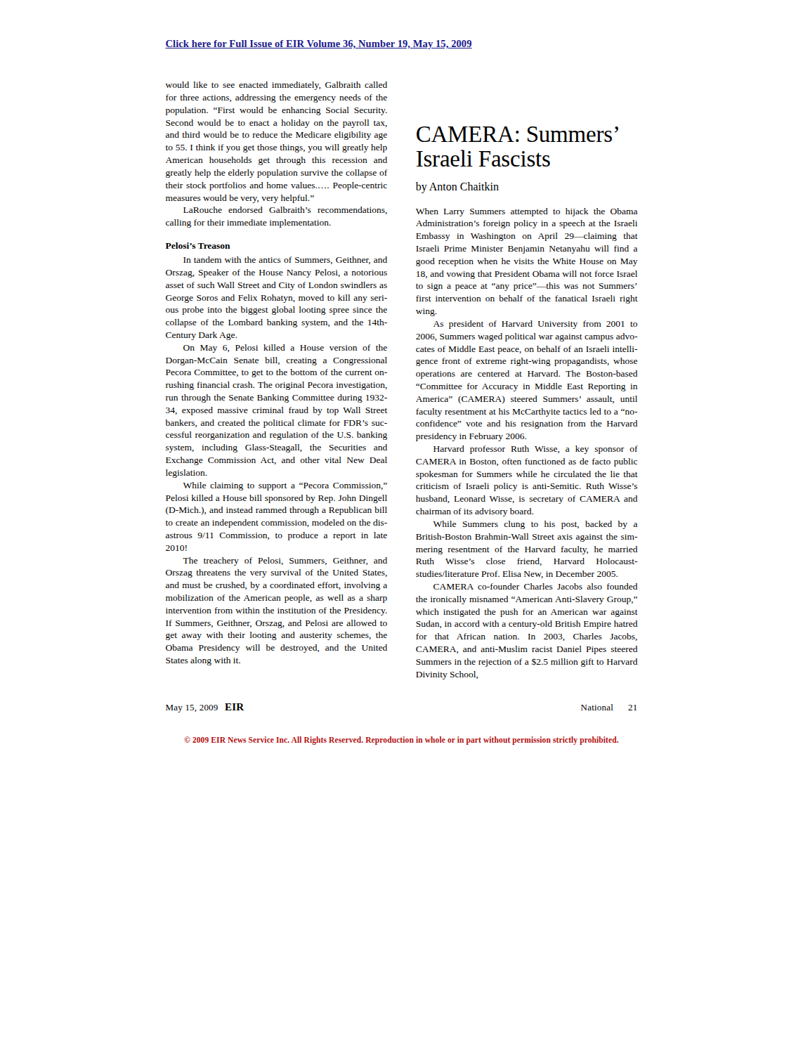Click here for Full Issue of EIR Volume 36, Number 19, May 15, 2009
would like to see enacted immediately, Galbraith called for three actions, addressing the emergency needs of the population. “First would be enhancing Social Security. Second would be to enact a holiday on the payroll tax, and third would be to reduce the Medicare eligibility age to 55. I think if you get those things, you will greatly help American households get through this recession and greatly help the elderly population survive the collapse of their stock portfolios and home values.…. People-centric measures would be very, very helpful.”
LaRouche endorsed Galbraith’s recommendations, calling for their immediate implementation.
Pelosi’s Treason
In tandem with the antics of Summers, Geithner, and Orszag, Speaker of the House Nancy Pelosi, a notorious asset of such Wall Street and City of London swindlers as George Soros and Felix Rohatyn, moved to kill any serious probe into the biggest global looting spree since the collapse of the Lombard banking system, and the 14th-Century Dark Age.
On May 6, Pelosi killed a House version of the Dorgan-McCain Senate bill, creating a Congressional Pecora Committee, to get to the bottom of the current onrushing financial crash. The original Pecora investigation, run through the Senate Banking Committee during 1932-34, exposed massive criminal fraud by top Wall Street bankers, and created the political climate for FDR’s successful reorganization and regulation of the U.S. banking system, including Glass-Steagall, the Securities and Exchange Commission Act, and other vital New Deal legislation.
While claiming to support a “Pecora Commission,” Pelosi killed a House bill sponsored by Rep. John Dingell (D-Mich.), and instead rammed through a Republican bill to create an independent commission, modeled on the disastrous 9/11 Commission, to produce a report in late 2010!
The treachery of Pelosi, Summers, Geithner, and Orszag threatens the very survival of the United States, and must be crushed, by a coordinated effort, involving a mobilization of the American people, as well as a sharp intervention from within the institution of the Presidency. If Summers, Geithner, Orszag, and Pelosi are allowed to get away with their looting and austerity schemes, the Obama Presidency will be destroyed, and the United States along with it.
CAMERA: Summers’ Israeli Fascists
by Anton Chaitkin
When Larry Summers attempted to hijack the Obama Administration’s foreign policy in a speech at the Israeli Embassy in Washington on April 29—claiming that Israeli Prime Minister Benjamin Netanyahu will find a good reception when he visits the White House on May 18, and vowing that President Obama will not force Israel to sign a peace at “any price”—this was not Summers’ first intervention on behalf of the fanatical Israeli right wing.
As president of Harvard University from 2001 to 2006, Summers waged political war against campus advocates of Middle East peace, on behalf of an Israeli intelligence front of extreme right-wing propagandists, whose operations are centered at Harvard. The Boston-based “Committee for Accuracy in Middle East Reporting in America” (CAMERA) steered Summers’ assault, until faculty resentment at his McCarthyite tactics led to a “no-confidence” vote and his resignation from the Harvard presidency in February 2006.
Harvard professor Ruth Wisse, a key sponsor of CAMERA in Boston, often functioned as de facto public spokesman for Summers while he circulated the lie that criticism of Israeli policy is anti-Semitic. Ruth Wisse’s husband, Leonard Wisse, is secretary of CAMERA and chairman of its advisory board.
While Summers clung to his post, backed by a British-Boston Brahmin-Wall Street axis against the simmering resentment of the Harvard faculty, he married Ruth Wisse’s close friend, Harvard Holocaust-studies/literature Prof. Elisa New, in December 2005.
CAMERA co-founder Charles Jacobs also founded the ironically misnamed “American Anti-Slavery Group,” which instigated the push for an American war against Sudan, in accord with a century-old British Empire hatred for that African nation. In 2003, Charles Jacobs, CAMERA, and anti-Muslim racist Daniel Pipes steered Summers in the rejection of a $2.5 million gift to Harvard Divinity School,
May 15, 2009EIR
National21
© 2009 EIR News Service Inc. All Rights Reserved. Reproduction in whole or in part without permission strictly prohibited.